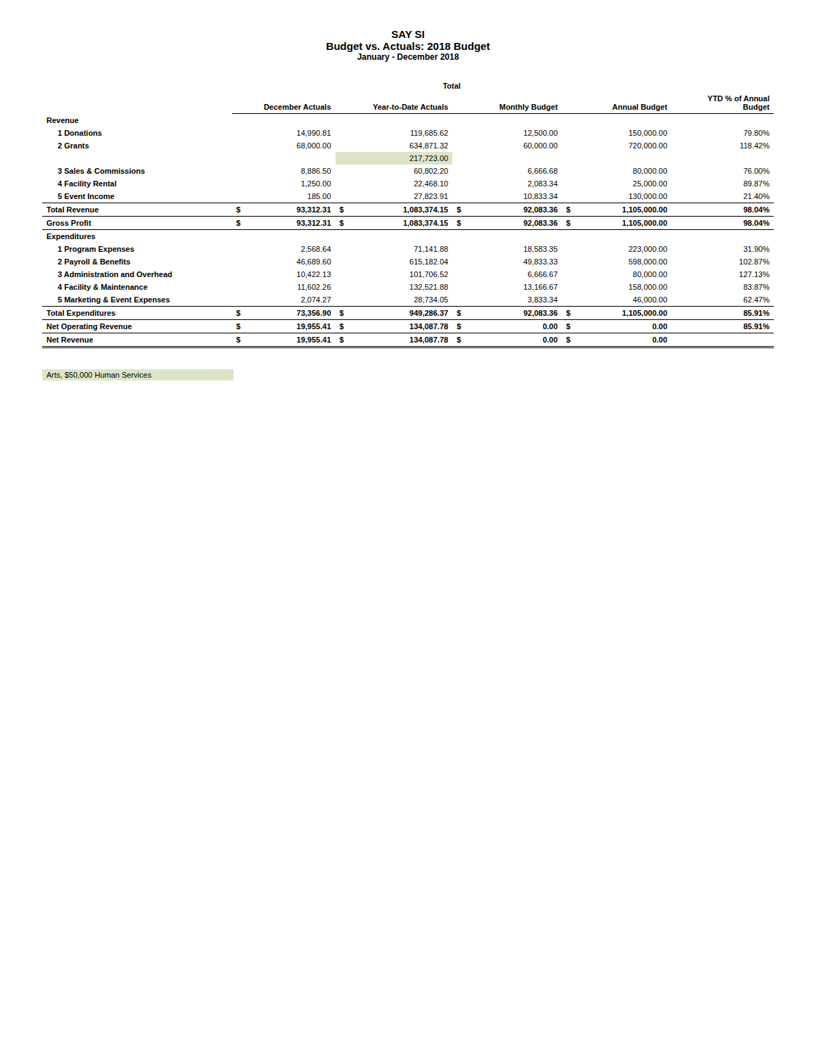SAY SI
Budget vs. Actuals: 2018 Budget
January - December 2018
| | Total | |
| --- | --- | --- |
| | December Actuals | Year-to-Date Actuals | Monthly Budget | Annual Budget | YTD % of Annual Budget |
| Revenue | |
| 1 Donations | | 14,990.81 | | 119,685.62 | | 12,500.00 | | 150,000.00 | 79.80% |
| 2 Grants | | 68,000.00 | | 634,871.32 | | 60,000.00 | | 720,000.00 | 118.42% |
| | | | | 217,723.00 | | | | | |
| 3 Sales & Commissions | | 8,886.50 | | 60,802.20 | | 6,666.68 | | 80,000.00 | 76.00% |
| 4 Facility Rental | | 1,250.00 | | 22,468.10 | | 2,083.34 | | 25,000.00 | 89.87% |
| 5 Event Income | | 185.00 | | 27,823.91 | | 10,833.34 | | 130,000.00 | 21.40% |
| Total Revenue | $ | 93,312.31 | $ | 1,083,374.15 | $ | 92,083.36 | $ | 1,105,000.00 | 98.04% |
| Gross Profit | $ | 93,312.31 | $ | 1,083,374.15 | $ | 92,083.36 | $ | 1,105,000.00 | 98.04% |
| Expenditures | |
| 1 Program Expenses | | 2,568.64 | | 71,141.88 | | 18,583.35 | | 223,000.00 | 31.90% |
| 2 Payroll & Benefits | | 46,689.60 | | 615,182.04 | | 49,833.33 | | 598,000.00 | 102.87% |
| 3 Administration and Overhead | | 10,422.13 | | 101,706.52 | | 6,666.67 | | 80,000.00 | 127.13% |
| 4 Facility & Maintenance | | 11,602.26 | | 132,521.88 | | 13,166.67 | | 158,000.00 | 83.87% |
| 5 Marketing & Event Expenses | | 2,074.27 | | 28,734.05 | | 3,833.34 | | 46,000.00 | 62.47% |
| Total Expenditures | $ | 73,356.90 | $ | 949,286.37 | $ | 92,083.36 | $ | 1,105,000.00 | 85.91% |
| Net Operating Revenue | $ | 19,955.41 | $ | 134,087.78 | $ | 0.00 | $ | 0.00 | 85.91% |
| Net Revenue | $ | 19,955.41 | $ | 134,087.78 | $ | 0.00 | $ | 0.00 | |
Arts, $50,000 Human Services